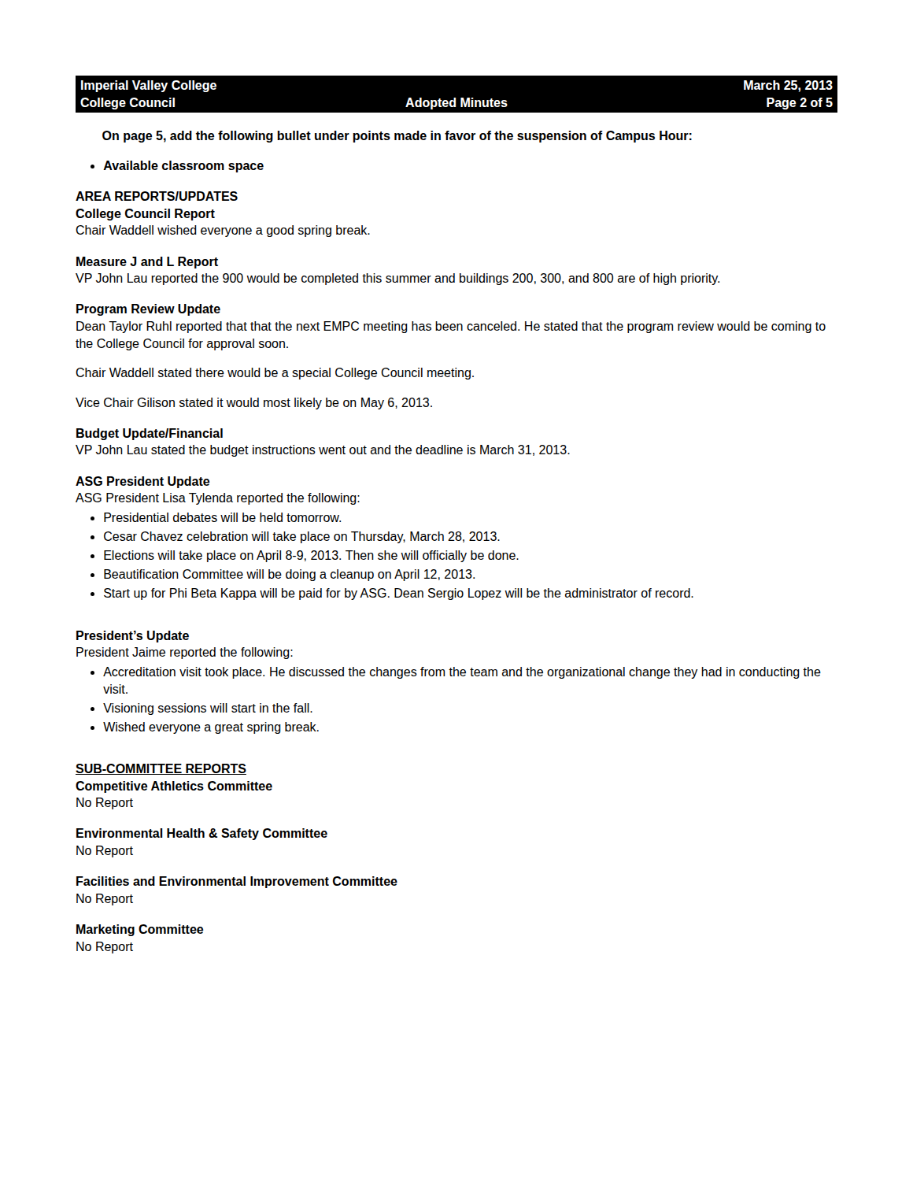| Imperial Valley College | | March 25, 2013 |
| College Council | Adopted Minutes | Page 2 of 5 |
On page 5, add the following bullet under points made in favor of the suspension of Campus Hour:
Available classroom space
AREA REPORTS/UPDATES
College Council Report
Chair Waddell wished everyone a good spring break.
Measure J and L Report
VP John Lau reported the 900 would be completed this summer and buildings 200, 300, and 800 are of high priority.
Program Review Update
Dean Taylor Ruhl reported that that the next EMPC meeting has been canceled. He stated that the program review would be coming to the College Council for approval soon.
Chair Waddell stated there would be a special College Council meeting.
Vice Chair Gilison stated it would most likely be on May 6, 2013.
Budget Update/Financial
VP John Lau stated the budget instructions went out and the deadline is March 31, 2013.
ASG President Update
ASG President Lisa Tylenda reported the following:
Presidential debates will be held tomorrow.
Cesar Chavez celebration will take place on Thursday, March 28, 2013.
Elections will take place on April 8-9, 2013. Then she will officially be done.
Beautification Committee will be doing a cleanup on April 12, 2013.
Start up for Phi Beta Kappa will be paid for by ASG. Dean Sergio Lopez will be the administrator of record.
President’s Update
President Jaime reported the following:
Accreditation visit took place. He discussed the changes from the team and the organizational change they had in conducting the visit.
Visioning sessions will start in the fall.
Wished everyone a great spring break.
SUB-COMMITTEE REPORTS
Competitive Athletics Committee
No Report
Environmental Health & Safety Committee
No Report
Facilities and Environmental Improvement Committee
No Report
Marketing Committee
No Report